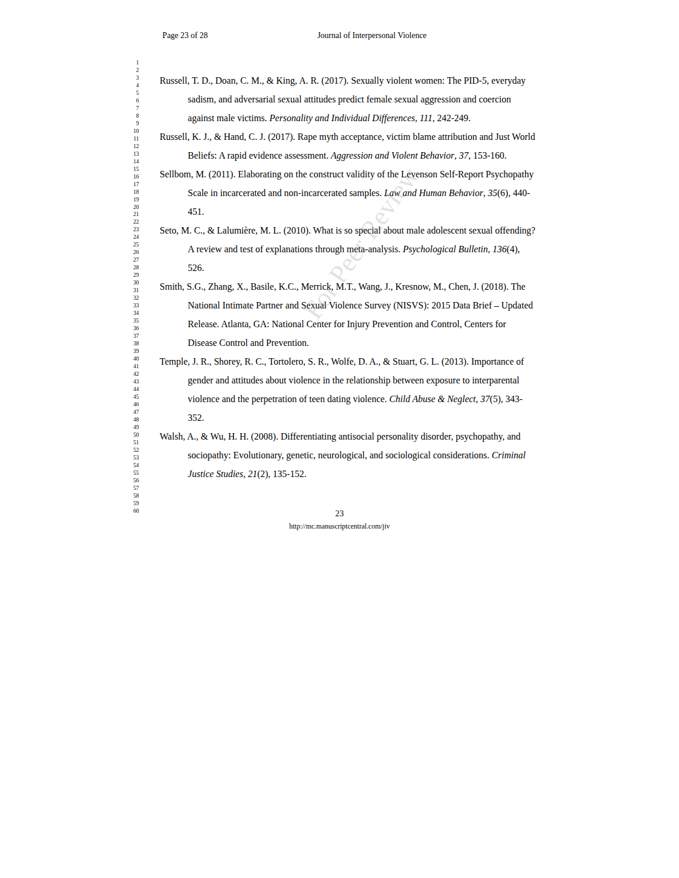Page 23 of 28
Journal of Interpersonal Violence
12345678910 11121314151617181920 21222324252627282930 31323334353637383940 41424344454647484950 51525354555657585960
For Peer Review
Russell, T. D., Doan, C. M., & King, A. R. (2017). Sexually violent women: The PID-5, everyday sadism, and adversarial sexual attitudes predict female sexual aggression and coercion against male victims. Personality and Individual Differences, 111, 242-249.
Russell, K. J., & Hand, C. J. (2017). Rape myth acceptance, victim blame attribution and Just World Beliefs: A rapid evidence assessment. Aggression and Violent Behavior, 37, 153-160.
Sellbom, M. (2011). Elaborating on the construct validity of the Levenson Self-Report Psychopathy Scale in incarcerated and non-incarcerated samples. Law and Human Behavior, 35(6), 440-451.
Seto, M. C., & Lalumière, M. L. (2010). What is so special about male adolescent sexual offending? A review and test of explanations through meta-analysis. Psychological Bulletin, 136(4), 526.
Smith, S.G., Zhang, X., Basile, K.C., Merrick, M.T., Wang, J., Kresnow, M., Chen, J. (2018). The National Intimate Partner and Sexual Violence Survey (NISVS): 2015 Data Brief – Updated Release. Atlanta, GA: National Center for Injury Prevention and Control, Centers for Disease Control and Prevention.
Temple, J. R., Shorey, R. C., Tortolero, S. R., Wolfe, D. A., & Stuart, G. L. (2013). Importance of gender and attitudes about violence in the relationship between exposure to interparental violence and the perpetration of teen dating violence. Child Abuse & Neglect, 37(5), 343-352.
Walsh, A., & Wu, H. H. (2008). Differentiating antisocial personality disorder, psychopathy, and sociopathy: Evolutionary, genetic, neurological, and sociological considerations. Criminal Justice Studies, 21(2), 135-152.
23
http://mc.manuscriptcentral.com/jiv